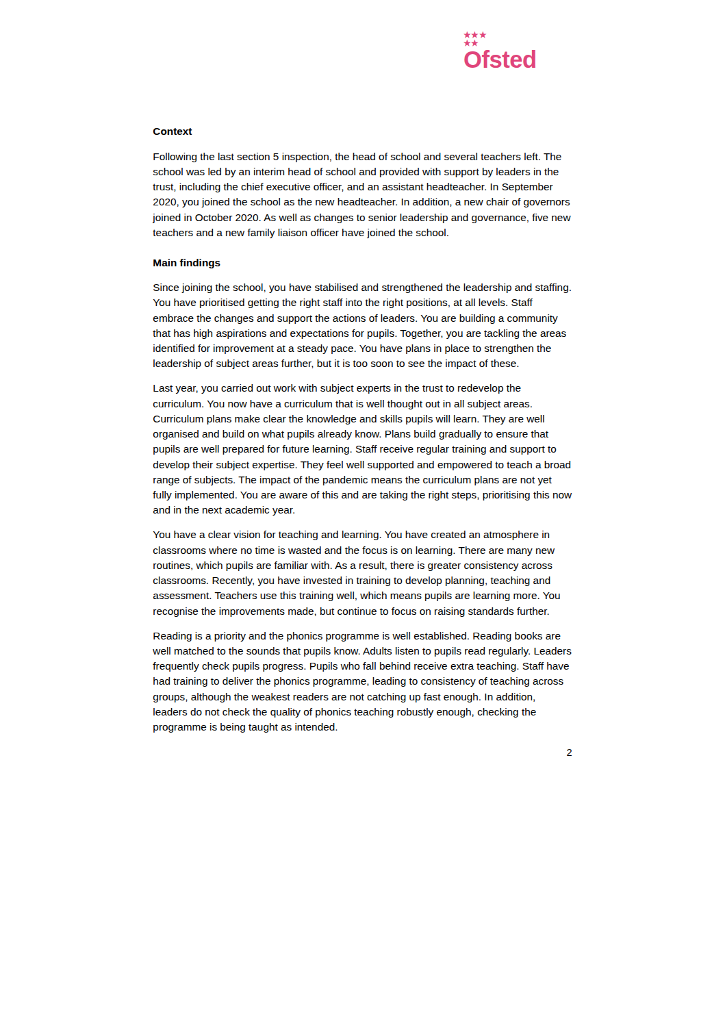★★★
★★
Ofsted
Context
Following the last section 5 inspection, the head of school and several teachers left. The school was led by an interim head of school and provided with support by leaders in the trust, including the chief executive officer, and an assistant headteacher. In September 2020, you joined the school as the new headteacher. In addition, a new chair of governors joined in October 2020. As well as changes to senior leadership and governance, five new teachers and a new family liaison officer have joined the school.
Main findings
Since joining the school, you have stabilised and strengthened the leadership and staffing. You have prioritised getting the right staff into the right positions, at all levels. Staff embrace the changes and support the actions of leaders. You are building a community that has high aspirations and expectations for pupils. Together, you are tackling the areas identified for improvement at a steady pace. You have plans in place to strengthen the leadership of subject areas further, but it is too soon to see the impact of these.
Last year, you carried out work with subject experts in the trust to redevelop the curriculum. You now have a curriculum that is well thought out in all subject areas. Curriculum plans make clear the knowledge and skills pupils will learn. They are well organised and build on what pupils already know. Plans build gradually to ensure that pupils are well prepared for future learning. Staff receive regular training and support to develop their subject expertise. They feel well supported and empowered to teach a broad range of subjects. The impact of the pandemic means the curriculum plans are not yet fully implemented. You are aware of this and are taking the right steps, prioritising this now and in the next academic year.
You have a clear vision for teaching and learning. You have created an atmosphere in classrooms where no time is wasted and the focus is on learning. There are many new routines, which pupils are familiar with. As a result, there is greater consistency across classrooms. Recently, you have invested in training to develop planning, teaching and assessment. Teachers use this training well, which means pupils are learning more. You recognise the improvements made, but continue to focus on raising standards further.
Reading is a priority and the phonics programme is well established. Reading books are well matched to the sounds that pupils know. Adults listen to pupils read regularly. Leaders frequently check pupils progress. Pupils who fall behind receive extra teaching. Staff have had training to deliver the phonics programme, leading to consistency of teaching across groups, although the weakest readers are not catching up fast enough. In addition, leaders do not check the quality of phonics teaching robustly enough, checking the programme is being taught as intended.
2